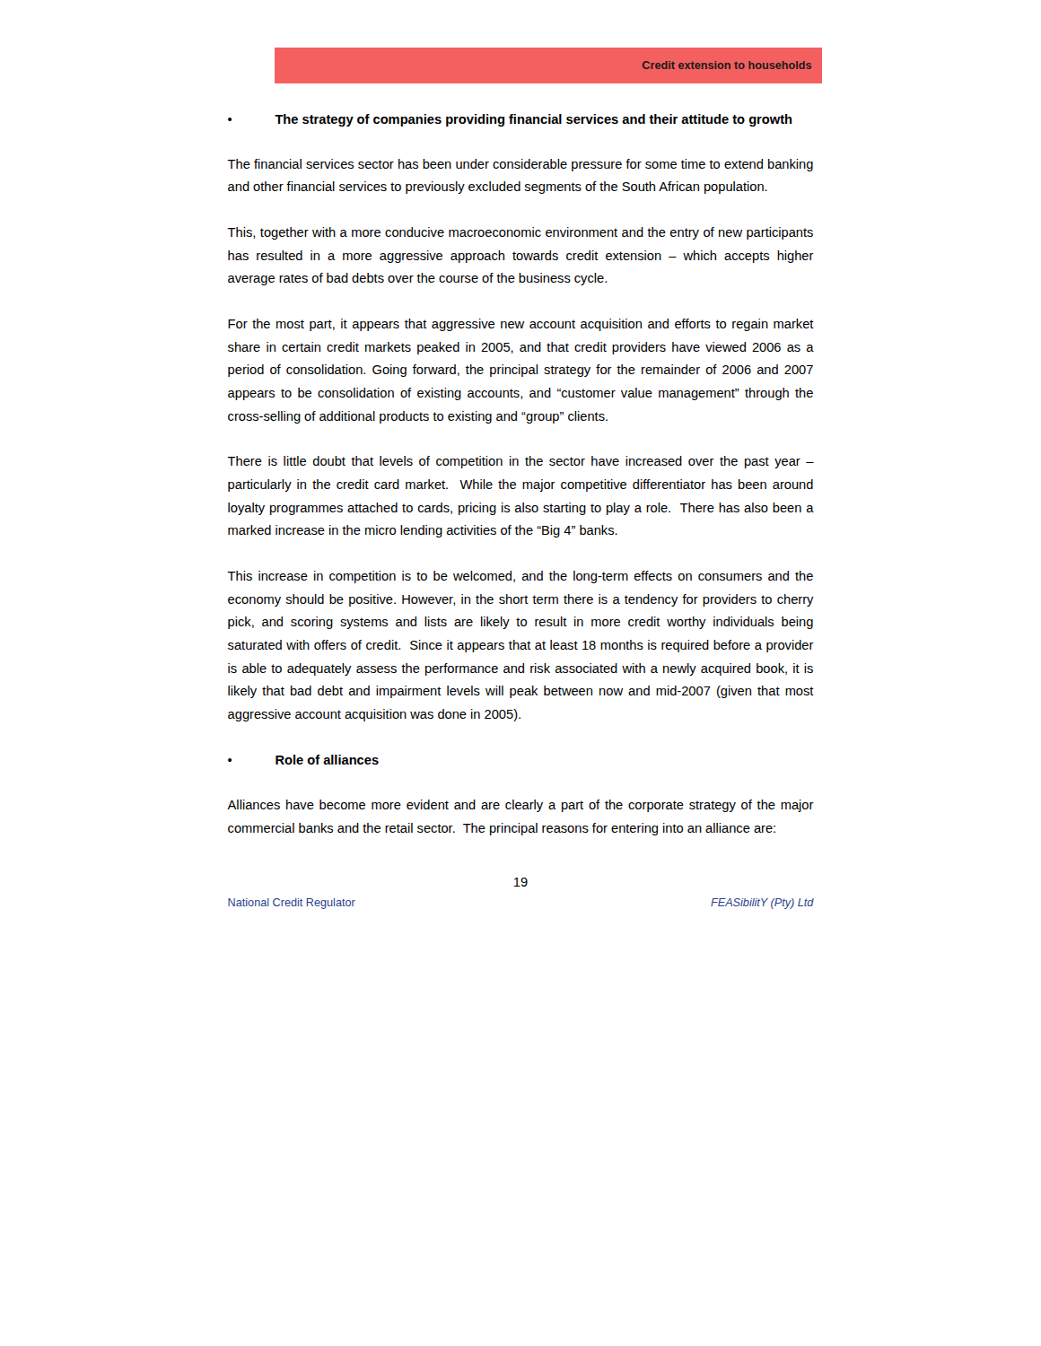Credit extension to households
•
The strategy of companies providing financial services and their attitude to growth
The financial services sector has been under considerable pressure for some time to extend banking and other financial services to previously excluded segments of the South African population.
This, together with a more conducive macroeconomic environment and the entry of new participants has resulted in a more aggressive approach towards credit extension – which accepts higher average rates of bad debts over the course of the business cycle.
For the most part, it appears that aggressive new account acquisition and efforts to regain market share in certain credit markets peaked in 2005, and that credit providers have viewed 2006 as a period of consolidation. Going forward, the principal strategy for the remainder of 2006 and 2007 appears to be consolidation of existing accounts, and “customer value management” through the cross-selling of additional products to existing and “group” clients.
There is little doubt that levels of competition in the sector have increased over the past year – particularly in the credit card market. While the major competitive differentiator has been around loyalty programmes attached to cards, pricing is also starting to play a role. There has also been a marked increase in the micro lending activities of the “Big 4” banks.
This increase in competition is to be welcomed, and the long-term effects on consumers and the economy should be positive. However, in the short term there is a tendency for providers to cherry pick, and scoring systems and lists are likely to result in more credit worthy individuals being saturated with offers of credit. Since it appears that at least 18 months is required before a provider is able to adequately assess the performance and risk associated with a newly acquired book, it is likely that bad debt and impairment levels will peak between now and mid-2007 (given that most aggressive account acquisition was done in 2005).
•
Role of alliances
Alliances have become more evident and are clearly a part of the corporate strategy of the major commercial banks and the retail sector. The principal reasons for entering into an alliance are:
19
National Credit Regulator
FEASibilitY (Pty) Ltd